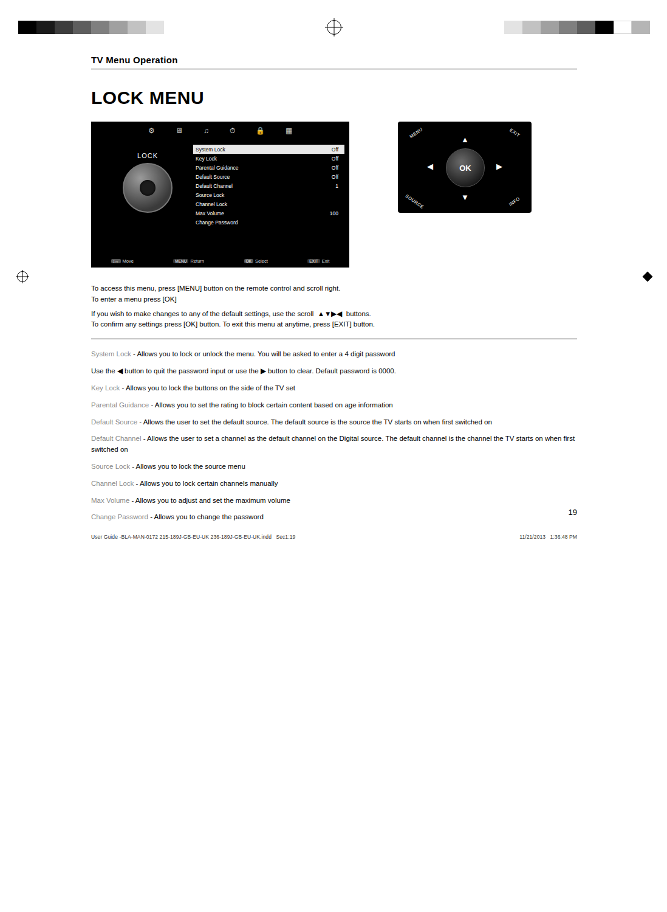TV Menu Operation
LOCK MENU
⚙ 🖥 ♫ ⏱ 🔒 ▦
LOCK
| System Lock | Off |
| Key Lock | Off |
| Parental Guidance | Off |
| Default Source | Off |
| Default Channel | 1 |
| Source Lock | |
| Channel Lock | |
| Max Volume | 100 |
| Change Password | |
↕↔Move
MENUReturn
OKSelect
EXITExit
MENU
EXIT
SOURCE
INFO
▲
▼
◀
▶
OK
To access this menu, press [MENU] button on the remote control and scroll right.
To enter a menu press [OK]
If you wish to make changes to any of the default settings, use the scroll ▲▼▶◀ buttons.
To confirm any settings press [OK] button. To exit this menu at anytime, press [EXIT] button.
System Lock - Allows you to lock or unlock the menu. You will be asked to enter a 4 digit password
Use the ◀ button to quit the password input or use the ▶ button to clear. Default password is 0000.
Key Lock - Allows you to lock the buttons on the side of the TV set
Parental Guidance - Allows you to set the rating to block certain content based on age information
Default Source - Allows the user to set the default source. The default source is the source the TV starts on when first switched on
Default Channel - Allows the user to set a channel as the default channel on the Digital source. The default channel is the channel the TV starts on when first switched on
Source Lock - Allows you to lock the source menu
Channel Lock - Allows you to lock certain channels manually
Max Volume - Allows you to adjust and set the maximum volume
Change Password - Allows you to change the password
19
User Guide -BLA-MAN-0172 215-189J-GB-EU-UK 236-189J-GB-EU-UK.indd Sec1:19
11/21/2013 1:36:48 PM